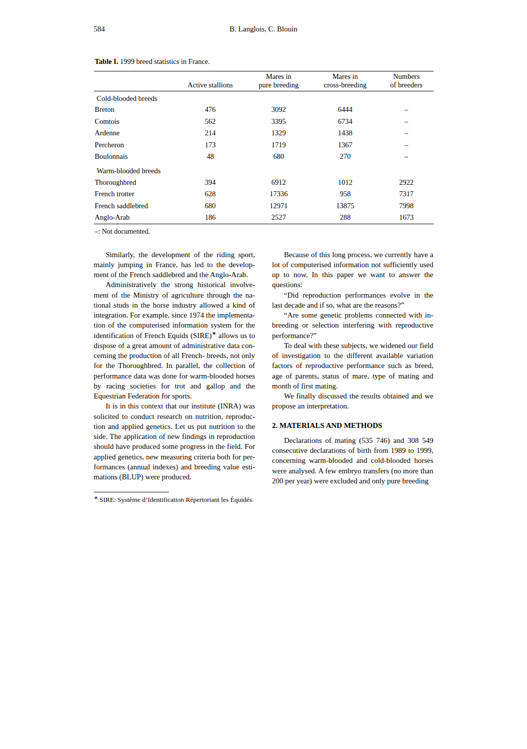584
B. Langlois, C. Blouin
Table I. 1999 breed statistics in France.
| | Active stallions | Mares in pure breeding | Mares in cross-breeding | Numbers of breeders |
| --- | --- | --- | --- | --- |
| Cold-blooded breeds |
| Breton | 476 | 3092 | 6444 | – |
| Comtois | 562 | 3395 | 6734 | – |
| Ardenne | 214 | 1329 | 1438 | – |
| Percheron | 173 | 1719 | 1367 | – |
| Boulonnais | 48 | 680 | 270 | – |
| Warm-blooded breeds |
| Thoroughbred | 394 | 6912 | 1012 | 2922 |
| French trotter | 628 | 17336 | 958 | 7317 |
| French saddlebred | 680 | 12971 | 13875 | 7998 |
| Anglo-Arab | 186 | 2527 | 288 | 1673 |
–: Not documented.
Similarly, the development of the riding sport, mainly jumping in France, has led to the development of the French saddlebred and the Anglo-Arab.
Administratively the strong historical involvement of the Ministry of agriculture through the national studs in the horse industry allowed a kind of integration. For example, since 1974 the implementation of the computerised information system for the identification of French Equids (SIRE)∗ allows us to dispose of a great amount of administrative data concerning the production of all French- breeds, not only for the Thoroughbred. In parallel, the collection of performance data was done for warm-blooded horses by racing societies for trot and gallop and the Equestrian Federation for sports.
It is in this context that our institute (INRA) was solicited to conduct research on nutrition, reproduction and applied genetics. Let us put nutrition to the side. The application of new findings in reproduction should have produced some progress in the field. For applied genetics, new measuring criteria both for performances (annual indexes) and breeding value estimations (BLUP) were produced.
∗ SIRE: Système d’Identification Répertoriant les Équidés.
Because of this long process, we currently have a lot of computerised information not sufficiently used up to now. In this paper we want to answer the questions:
“Did reproduction performances evolve in the last decade and if so, what are the reasons?”
“Are some genetic problems connected with inbreeding or selection interfering with reproductive performance?”
To deal with these subjects, we widened our field of investigation to the different available variation factors of reproductive performance such as breed, age of parents, status of mare, type of mating and month of first mating.
We finally discussed the results obtained and we propose an interpretation.
2. MATERIALS AND METHODS
Declarations of mating (535 746) and 308 549 consecutive declarations of birth from 1989 to 1999, concerning warm-blooded and cold-blooded horses were analysed. A few embryo transfers (no more than 200 per year) were excluded and only pure breeding